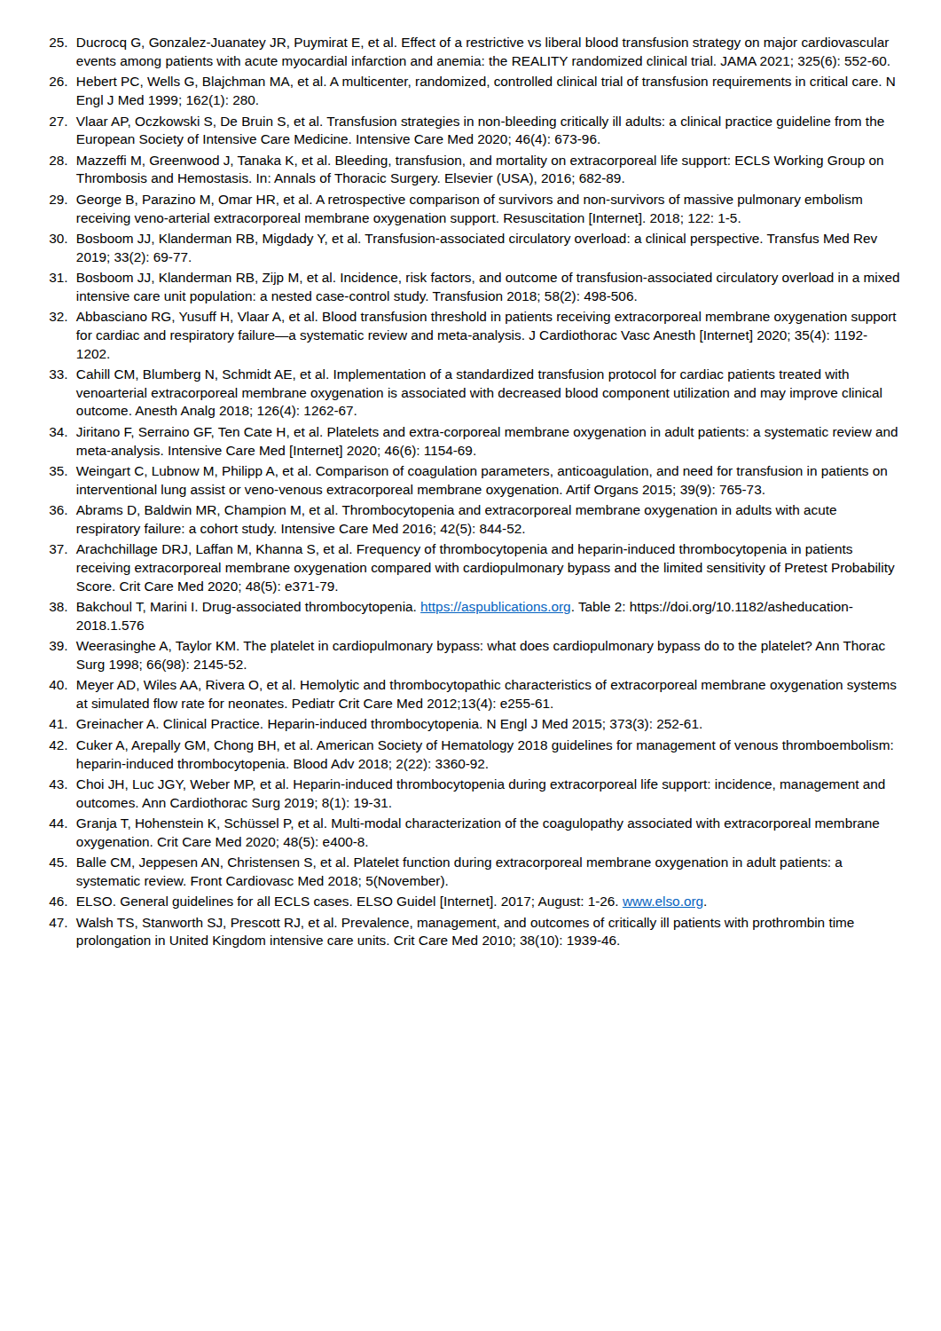Ducrocq G, Gonzalez-Juanatey JR, Puymirat E, et al. Effect of a restrictive vs liberal blood transfusion strategy on major cardiovascular events among patients with acute myocardial infarction and anemia: the REALITY randomized clinical trial. JAMA 2021; 325(6): 552-60.
Hebert PC, Wells G, Blajchman MA, et al. A multicenter, randomized, controlled clinical trial of transfusion requirements in critical care. N Engl J Med 1999; 162(1): 280.
Vlaar AP, Oczkowski S, De Bruin S, et al. Transfusion strategies in non-bleeding critically ill adults: a clinical practice guideline from the European Society of Intensive Care Medicine. Intensive Care Med 2020; 46(4): 673-96.
Mazzeffi M, Greenwood J, Tanaka K, et al. Bleeding, transfusion, and mortality on extracorporeal life support: ECLS Working Group on Thrombosis and Hemostasis. In: Annals of Thoracic Surgery. Elsevier (USA), 2016; 682-89.
George B, Parazino M, Omar HR, et al. A retrospective comparison of survivors and non-survivors of massive pulmonary embolism receiving veno-arterial extracorporeal membrane oxygenation support. Resuscitation [Internet]. 2018; 122: 1-5.
Bosboom JJ, Klanderman RB, Migdady Y, et al. Transfusion-associated circulatory overload: a clinical perspective. Transfus Med Rev 2019; 33(2): 69-77.
Bosboom JJ, Klanderman RB, Zijp M, et al. Incidence, risk factors, and outcome of transfusion-associated circulatory overload in a mixed intensive care unit population: a nested case-control study. Transfusion 2018; 58(2): 498-506.
Abbasciano RG, Yusuff H, Vlaar A, et al. Blood transfusion threshold in patients receiving extracorporeal membrane oxygenation support for cardiac and respiratory failure—a systematic review and meta-analysis. J Cardiothorac Vasc Anesth [Internet] 2020; 35(4): 1192-1202.
Cahill CM, Blumberg N, Schmidt AE, et al. Implementation of a standardized transfusion protocol for cardiac patients treated with venoarterial extracorporeal membrane oxygenation is associated with decreased blood component utilization and may improve clinical outcome. Anesth Analg 2018; 126(4): 1262-67.
Jiritano F, Serraino GF, Ten Cate H, et al. Platelets and extra-corporeal membrane oxygenation in adult patients: a systematic review and meta-analysis. Intensive Care Med [Internet] 2020; 46(6): 1154-69.
Weingart C, Lubnow M, Philipp A, et al. Comparison of coagulation parameters, anticoagulation, and need for transfusion in patients on interventional lung assist or veno-venous extracorporeal membrane oxygenation. Artif Organs 2015; 39(9): 765-73.
Abrams D, Baldwin MR, Champion M, et al. Thrombocytopenia and extracorporeal membrane oxygenation in adults with acute respiratory failure: a cohort study. Intensive Care Med 2016; 42(5): 844-52.
Arachchillage DRJ, Laffan M, Khanna S, et al. Frequency of thrombocytopenia and heparin-induced thrombocytopenia in patients receiving extracorporeal membrane oxygenation compared with cardiopulmonary bypass and the limited sensitivity of Pretest Probability Score. Crit Care Med 2020; 48(5): e371-79.
Bakchoul T, Marini I. Drug-associated thrombocytopenia. https://aspublications.org. Table 2: https://doi.org/10.1182/asheducation-2018.1.576
Weerasinghe A, Taylor KM. The platelet in cardiopulmonary bypass: what does cardiopulmonary bypass do to the platelet? Ann Thorac Surg 1998; 66(98): 2145-52.
Meyer AD, Wiles AA, Rivera O, et al. Hemolytic and thrombocytopathic characteristics of extracorporeal membrane oxygenation systems at simulated flow rate for neonates. Pediatr Crit Care Med 2012;13(4): e255-61.
Greinacher A. Clinical Practice. Heparin-induced thrombocytopenia. N Engl J Med 2015; 373(3): 252-61.
Cuker A, Arepally GM, Chong BH, et al. American Society of Hematology 2018 guidelines for management of venous thromboembolism: heparin-induced thrombocytopenia. Blood Adv 2018; 2(22): 3360-92.
Choi JH, Luc JGY, Weber MP, et al. Heparin-induced thrombocytopenia during extracorporeal life support: incidence, management and outcomes. Ann Cardiothorac Surg 2019; 8(1): 19-31.
Granja T, Hohenstein K, Schüssel P, et al. Multi-modal characterization of the coagulopathy associated with extracorporeal membrane oxygenation. Crit Care Med 2020; 48(5): e400-8.
Balle CM, Jeppesen AN, Christensen S, et al. Platelet function during extracorporeal membrane oxygenation in adult patients: a systematic review. Front Cardiovasc Med 2018; 5(November).
ELSO. General guidelines for all ECLS cases. ELSO Guidel [Internet]. 2017; August: 1-26. www.elso.org.
Walsh TS, Stanworth SJ, Prescott RJ, et al. Prevalence, management, and outcomes of critically ill patients with prothrombin time prolongation in United Kingdom intensive care units. Crit Care Med 2010; 38(10): 1939-46.